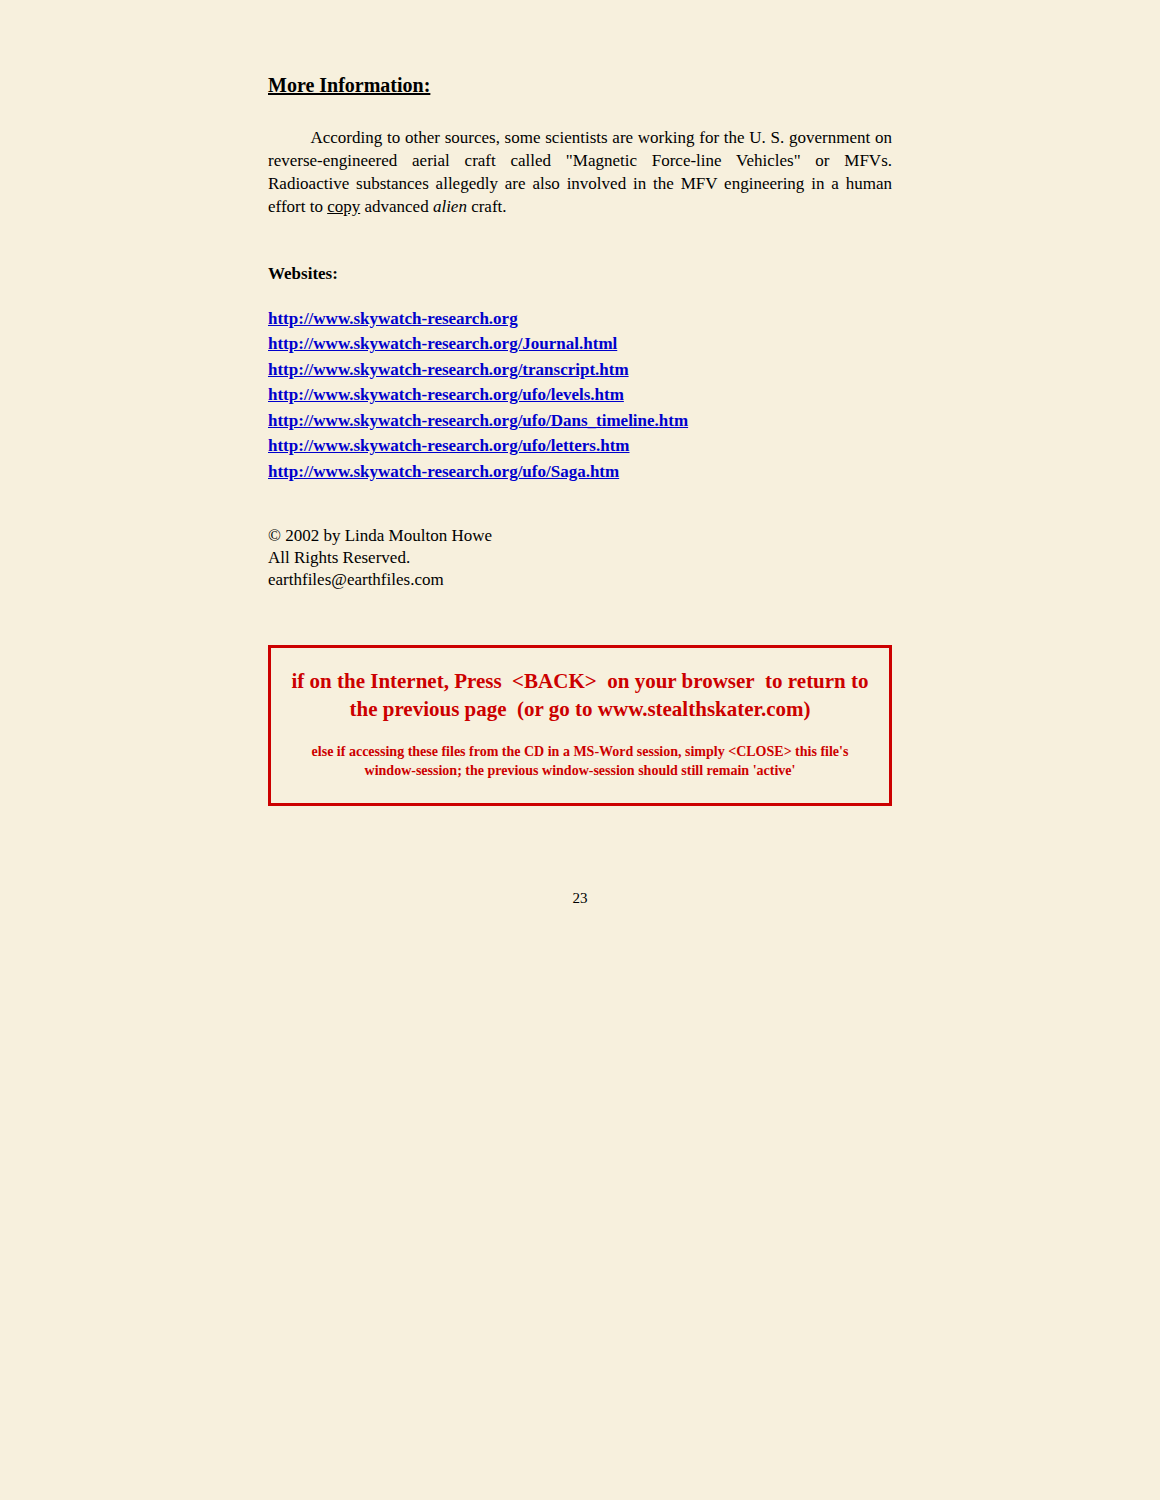More Information:
According to other sources, some scientists are working for the U. S. government on reverse-engineered aerial craft called "Magnetic Force-line Vehicles" or MFVs. Radioactive substances allegedly are also involved in the MFV engineering in a human effort to copy advanced alien craft.
Websites:
http://www.skywatch-research.org
http://www.skywatch-research.org/Journal.html
http://www.skywatch-research.org/transcript.htm
http://www.skywatch-research.org/ufo/levels.htm
http://www.skywatch-research.org/ufo/Dans_timeline.htm
http://www.skywatch-research.org/ufo/letters.htm
http://www.skywatch-research.org/ufo/Saga.htm
© 2002 by Linda Moulton Howe
All Rights Reserved.
earthfiles@earthfiles.com
if on the Internet, Press <BACK> on your browser to return to the previous page (or go to www.stealthskater.com) else if accessing these files from the CD in a MS-Word session, simply <CLOSE> this file's window-session; the previous window-session should still remain 'active'
23